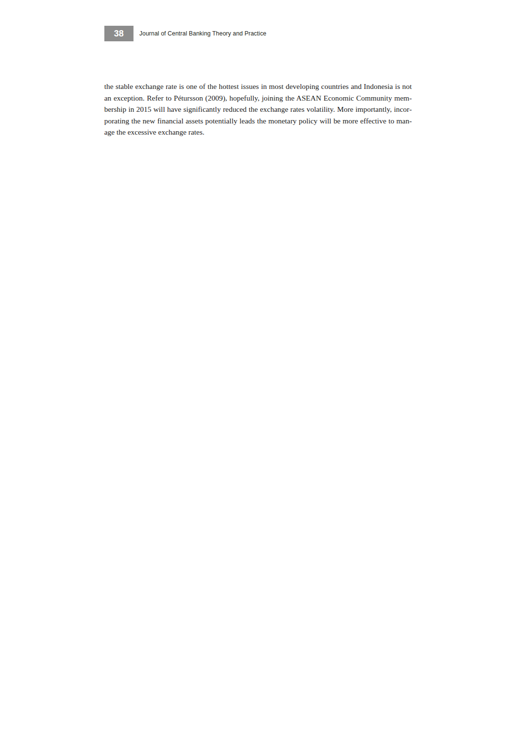38
Journal of Central Banking Theory and Practice
the stable exchange rate is one of the hottest issues in most developing countries and Indonesia is not an exception. Refer to Pétursson (2009), hopefully, joining the ASEAN Economic Community membership in 2015 will have significantly reduced the exchange rates volatility. More importantly, incorporating the new financial assets potentially leads the monetary policy will be more effective to manage the excessive exchange rates.